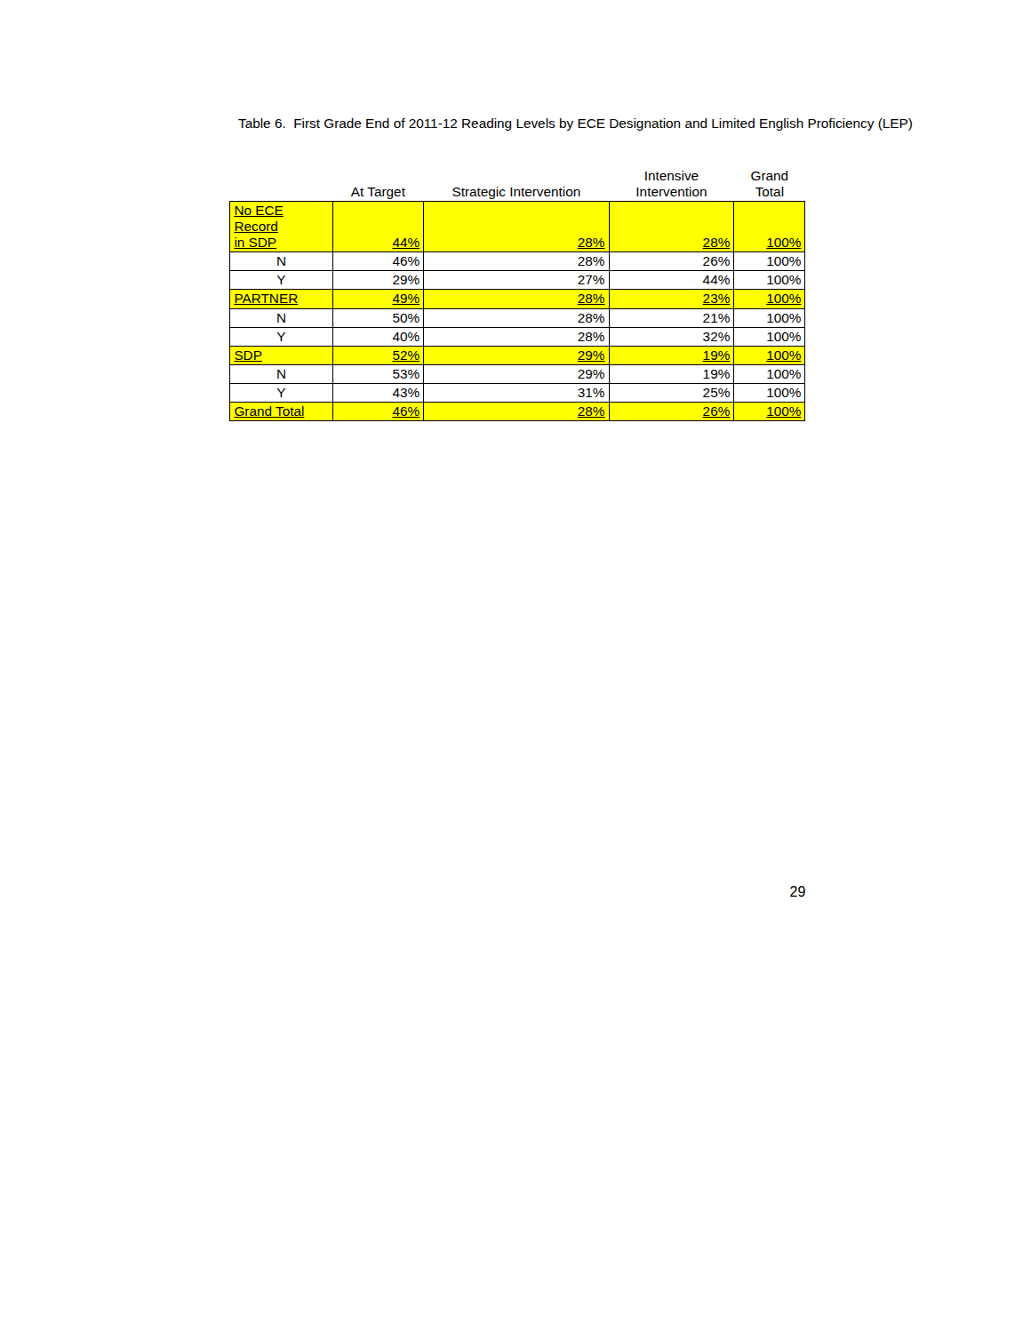Table 6. First Grade End of 2011-12 Reading Levels by ECE Designation and Limited English Proficiency (LEP)
| | At Target | Strategic Intervention | Intensive Intervention | Grand Total |
| --- | --- | --- | --- | --- |
| No ECE Record in SDP | 44% | 28% | 28% | 100% |
| N | 46% | 28% | 26% | 100% |
| Y | 29% | 27% | 44% | 100% |
| PARTNER | 49% | 28% | 23% | 100% |
| N | 50% | 28% | 21% | 100% |
| Y | 40% | 28% | 32% | 100% |
| SDP | 52% | 29% | 19% | 100% |
| N | 53% | 29% | 19% | 100% |
| Y | 43% | 31% | 25% | 100% |
| Grand Total | 46% | 28% | 26% | 100% |
29